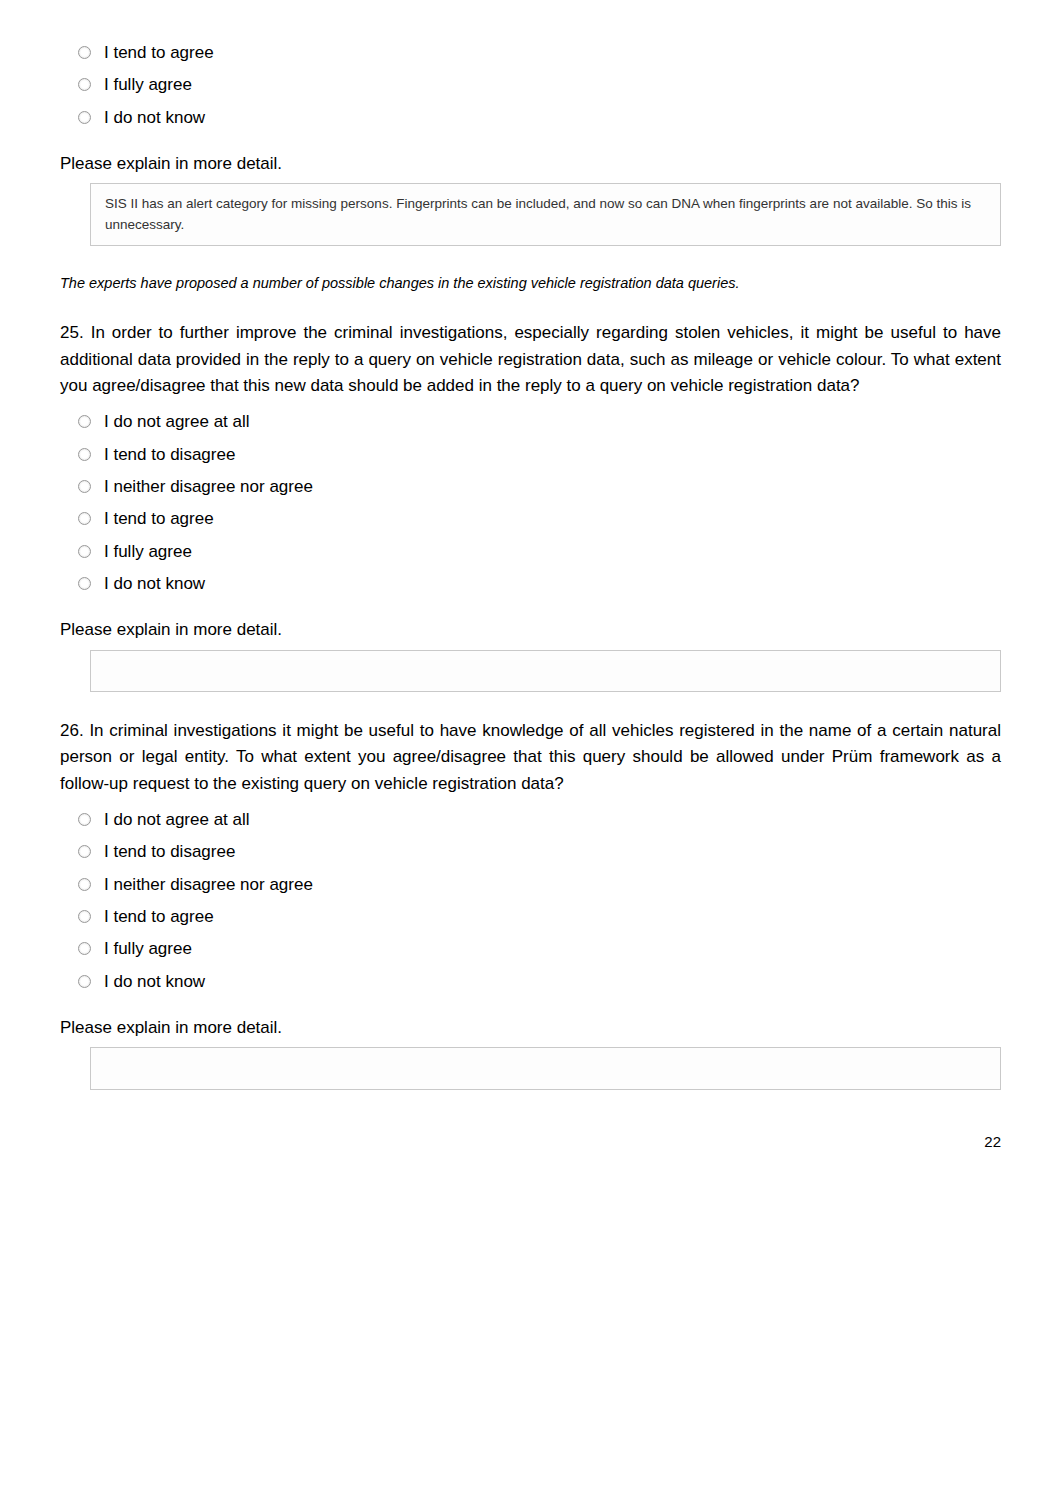I tend to agree
I fully agree
I do not know
Please explain in more detail.
SIS II has an alert category for missing persons. Fingerprints can be included, and now so can DNA when fingerprints are not available. So this is unnecessary.
The experts have proposed a number of possible changes in the existing vehicle registration data queries.
25. In order to further improve the criminal investigations, especially regarding stolen vehicles, it might be useful to have additional data provided in the reply to a query on vehicle registration data, such as mileage or vehicle colour. To what extent you agree/disagree that this new data should be added in the reply to a query on vehicle registration data?
I do not agree at all
I tend to disagree
I neither disagree nor agree
I tend to agree
I fully agree
I do not know
Please explain in more detail.
26. In criminal investigations it might be useful to have knowledge of all vehicles registered in the name of a certain natural person or legal entity. To what extent you agree/disagree that this query should be allowed under Prüm framework as a follow-up request to the existing query on vehicle registration data?
I do not agree at all
I tend to disagree
I neither disagree nor agree
I tend to agree
I fully agree
I do not know
Please explain in more detail.
22